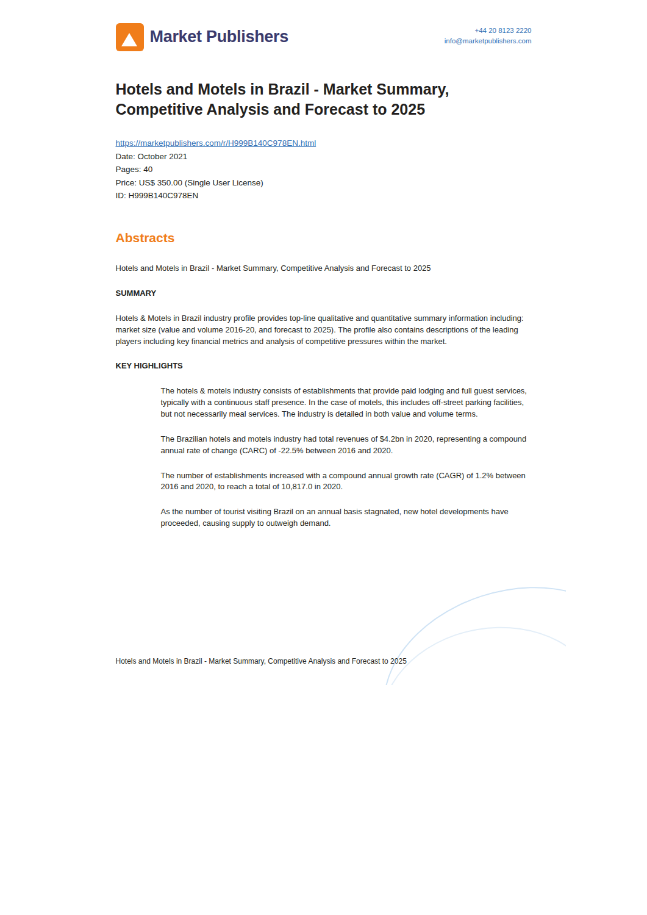Market Publishers
+44 20 8123 2220
info@marketpublishers.com
Hotels and Motels in Brazil - Market Summary,
Competitive Analysis and Forecast to 2025
https://marketpublishers.com/r/H999B140C978EN.html
Date: October 2021
Pages: 40
Price: US$ 350.00 (Single User License)
ID: H999B140C978EN
Abstracts
Hotels and Motels in Brazil - Market Summary, Competitive Analysis and Forecast to 2025
SUMMARY
Hotels & Motels in Brazil industry profile provides top-line qualitative and quantitative summary information including: market size (value and volume 2016-20, and forecast to 2025). The profile also contains descriptions of the leading players including key financial metrics and analysis of competitive pressures within the market.
KEY HIGHLIGHTS
The hotels & motels industry consists of establishments that provide paid lodging and full guest services, typically with a continuous staff presence. In the case of motels, this includes off-street parking facilities, but not necessarily meal services. The industry is detailed in both value and volume terms.
The Brazilian hotels and motels industry had total revenues of $4.2bn in 2020, representing a compound annual rate of change (CARC) of -22.5% between 2016 and 2020.
The number of establishments increased with a compound annual growth rate (CAGR) of 1.2% between 2016 and 2020, to reach a total of 10,817.0 in 2020.
As the number of tourist visiting Brazil on an annual basis stagnated, new hotel developments have proceeded, causing supply to outweigh demand.
Hotels and Motels in Brazil - Market Summary, Competitive Analysis and Forecast to 2025